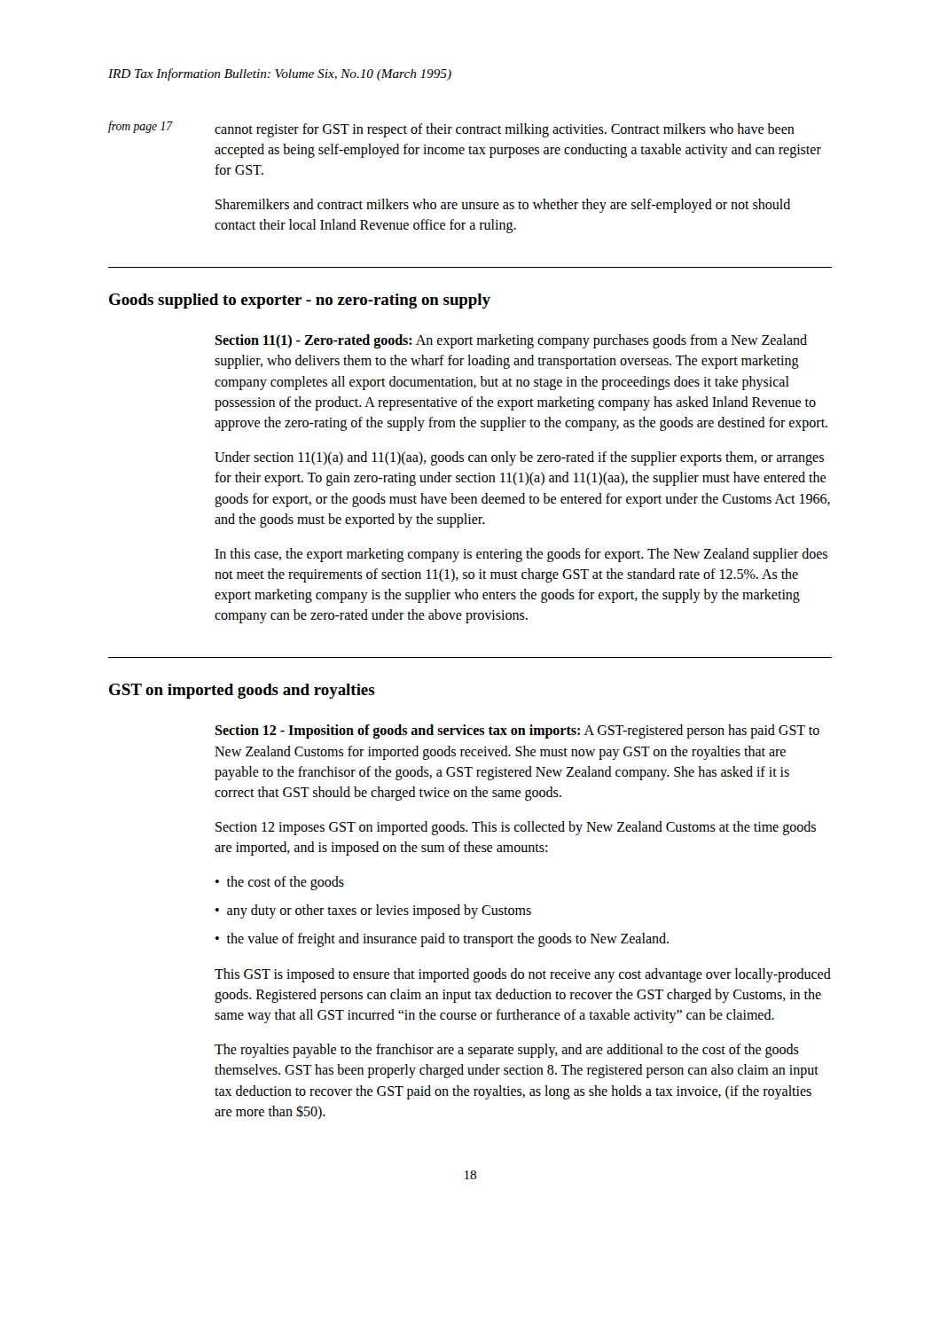IRD Tax Information Bulletin: Volume Six, No.10 (March 1995)
from page 17
cannot register for GST in respect of their contract milking activities. Contract milkers who have been accepted as being self-employed for income tax purposes are conducting a taxable activity and can register for GST.
Sharemilkers and contract milkers who are unsure as to whether they are self-employed or not should contact their local Inland Revenue office for a ruling.
Goods supplied to exporter - no zero-rating on supply
Section 11(1) - Zero-rated goods: An export marketing company purchases goods from a New Zealand supplier, who delivers them to the wharf for loading and transportation overseas. The export marketing company completes all export documentation, but at no stage in the proceedings does it take physical possession of the product. A representative of the export marketing company has asked Inland Revenue to approve the zero-rating of the supply from the supplier to the company, as the goods are destined for export.
Under section 11(1)(a) and 11(1)(aa), goods can only be zero-rated if the supplier exports them, or arranges for their export. To gain zero-rating under section 11(1)(a) and 11(1)(aa), the supplier must have entered the goods for export, or the goods must have been deemed to be entered for export under the Customs Act 1966, and the goods must be exported by the supplier.
In this case, the export marketing company is entering the goods for export. The New Zealand supplier does not meet the requirements of section 11(1), so it must charge GST at the standard rate of 12.5%. As the export marketing company is the supplier who enters the goods for export, the supply by the marketing company can be zero-rated under the above provisions.
GST on imported goods and royalties
Section 12 - Imposition of goods and services tax on imports: A GST-registered person has paid GST to New Zealand Customs for imported goods received. She must now pay GST on the royalties that are payable to the franchisor of the goods, a GST registered New Zealand company. She has asked if it is correct that GST should be charged twice on the same goods.
Section 12 imposes GST on imported goods. This is collected by New Zealand Customs at the time goods are imported, and is imposed on the sum of these amounts:
the cost of the goods
any duty or other taxes or levies imposed by Customs
the value of freight and insurance paid to transport the goods to New Zealand.
This GST is imposed to ensure that imported goods do not receive any cost advantage over locally-produced goods. Registered persons can claim an input tax deduction to recover the GST charged by Customs, in the same way that all GST incurred “in the course or furtherance of a taxable activity” can be claimed.
The royalties payable to the franchisor are a separate supply, and are additional to the cost of the goods themselves. GST has been properly charged under section 8. The registered person can also claim an input tax deduction to recover the GST paid on the royalties, as long as she holds a tax invoice, (if the royalties are more than $50).
18